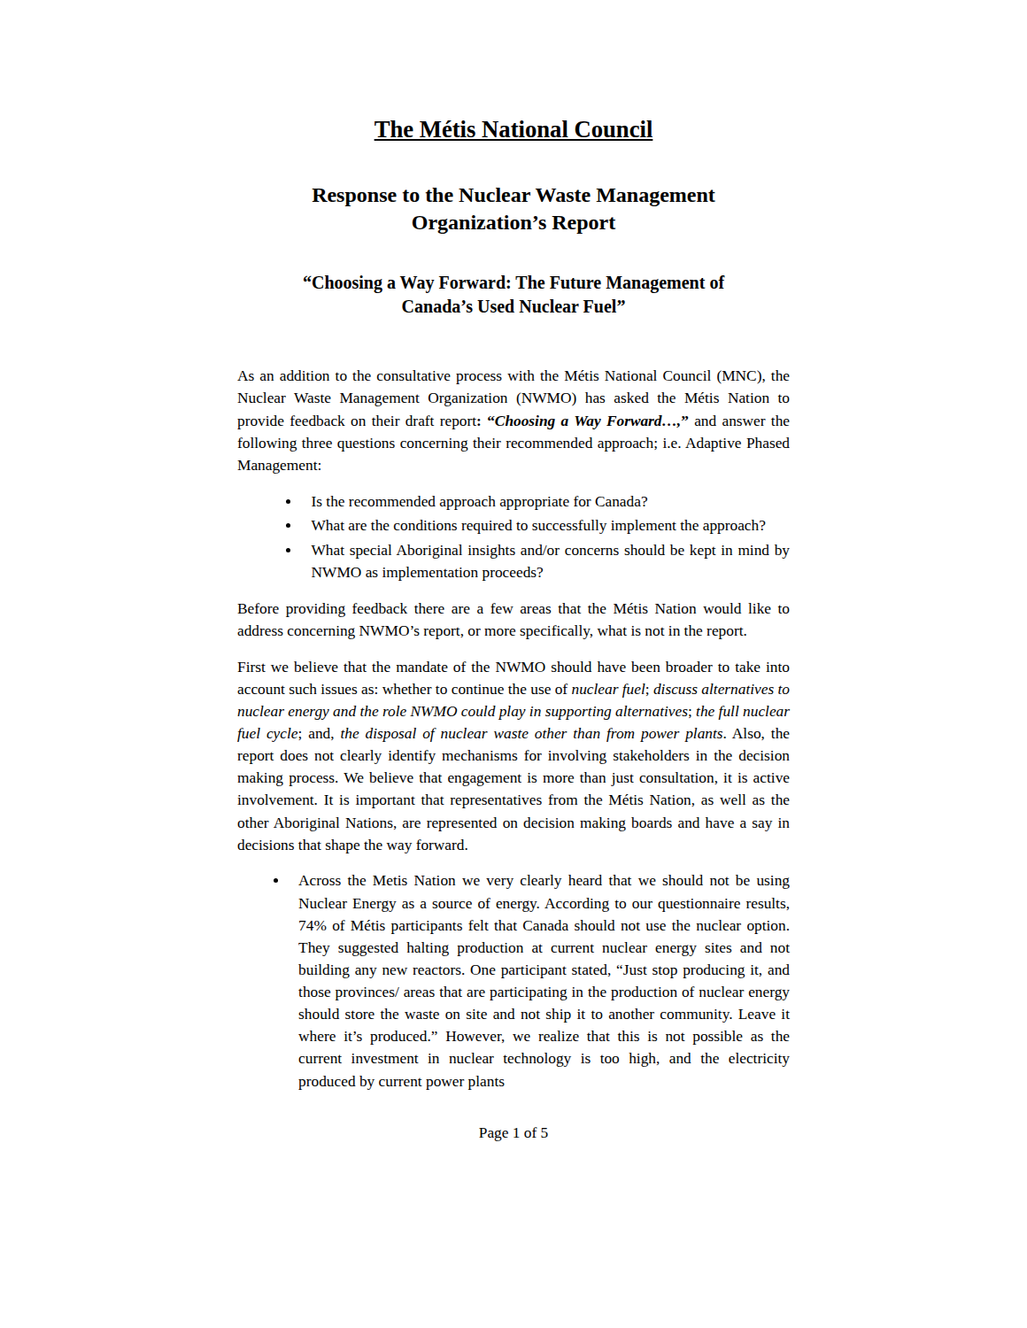The Métis National Council
Response to the Nuclear Waste Management
Organization’s Report
“Choosing a Way Forward: The Future Management of
Canada’s Used Nuclear Fuel”
As an addition to the consultative process with the Métis National Council (MNC), the Nuclear Waste Management Organization (NWMO) has asked the Métis Nation to provide feedback on their draft report: “Choosing a Way Forward…,” and answer the following three questions concerning their recommended approach; i.e. Adaptive Phased Management:
Is the recommended approach appropriate for Canada?
What are the conditions required to successfully implement the approach?
What special Aboriginal insights and/or concerns should be kept in mind by NWMO as implementation proceeds?
Before providing feedback there are a few areas that the Métis Nation would like to address concerning NWMO’s report, or more specifically, what is not in the report.
First we believe that the mandate of the NWMO should have been broader to take into account such issues as: whether to continue the use of nuclear fuel; discuss alternatives to nuclear energy and the role NWMO could play in supporting alternatives; the full nuclear fuel cycle; and, the disposal of nuclear waste other than from power plants. Also, the report does not clearly identify mechanisms for involving stakeholders in the decision making process. We believe that engagement is more than just consultation, it is active involvement. It is important that representatives from the Métis Nation, as well as the other Aboriginal Nations, are represented on decision making boards and have a say in decisions that shape the way forward.
Across the Metis Nation we very clearly heard that we should not be using Nuclear Energy as a source of energy. According to our questionnaire results, 74% of Métis participants felt that Canada should not use the nuclear option. They suggested halting production at current nuclear energy sites and not building any new reactors. One participant stated, “Just stop producing it, and those provinces/ areas that are participating in the production of nuclear energy should store the waste on site and not ship it to another community. Leave it where it’s produced.” However, we realize that this is not possible as the current investment in nuclear technology is too high, and the electricity produced by current power plants
Page 1 of 5